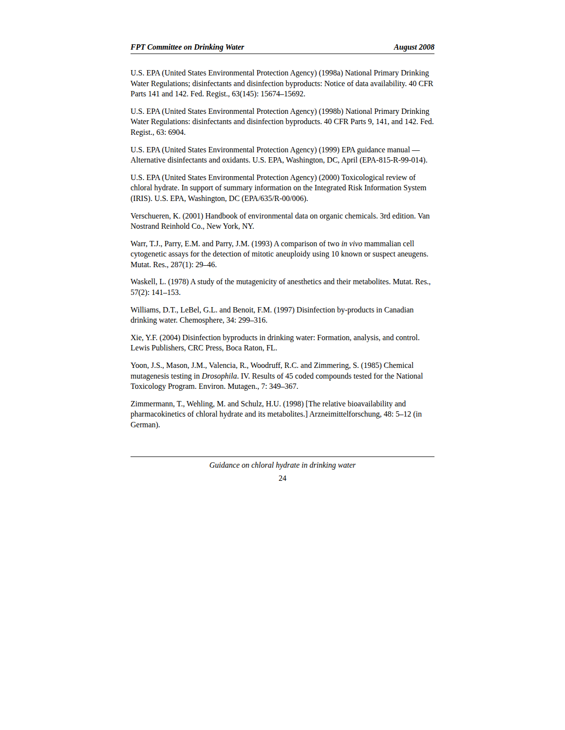FPT Committee on Drinking Water
August 2008
U.S. EPA (United States Environmental Protection Agency) (1998a) National Primary Drinking Water Regulations; disinfectants and disinfection byproducts: Notice of data availability. 40 CFR Parts 141 and 142. Fed. Regist., 63(145): 15674–15692.
U.S. EPA (United States Environmental Protection Agency) (1998b) National Primary Drinking Water Regulations: disinfectants and disinfection byproducts. 40 CFR Parts 9, 141, and 142. Fed. Regist., 63: 6904.
U.S. EPA (United States Environmental Protection Agency) (1999) EPA guidance manual — Alternative disinfectants and oxidants. U.S. EPA, Washington, DC, April (EPA-815-R-99-014).
U.S. EPA (United States Environmental Protection Agency) (2000) Toxicological review of chloral hydrate. In support of summary information on the Integrated Risk Information System (IRIS). U.S. EPA, Washington, DC (EPA/635/R-00/006).
Verschueren, K. (2001) Handbook of environmental data on organic chemicals. 3rd edition. Van Nostrand Reinhold Co., New York, NY.
Warr, T.J., Parry, E.M. and Parry, J.M. (1993) A comparison of two in vivo mammalian cell cytogenetic assays for the detection of mitotic aneuploidy using 10 known or suspect aneugens. Mutat. Res., 287(1): 29–46.
Waskell, L. (1978) A study of the mutagenicity of anesthetics and their metabolites. Mutat. Res., 57(2): 141–153.
Williams, D.T., LeBel, G.L. and Benoit, F.M. (1997) Disinfection by-products in Canadian drinking water. Chemosphere, 34: 299–316.
Xie, Y.F. (2004) Disinfection byproducts in drinking water: Formation, analysis, and control. Lewis Publishers, CRC Press, Boca Raton, FL.
Yoon, J.S., Mason, J.M., Valencia, R., Woodruff, R.C. and Zimmering, S. (1985) Chemical mutagenesis testing in Drosophila. IV. Results of 45 coded compounds tested for the National Toxicology Program. Environ. Mutagen., 7: 349–367.
Zimmermann, T., Wehling, M. and Schulz, H.U. (1998) [The relative bioavailability and pharmacokinetics of chloral hydrate and its metabolites.] Arzneimittelforschung, 48: 5–12 (in German).
Guidance on chloral hydrate in drinking water
24